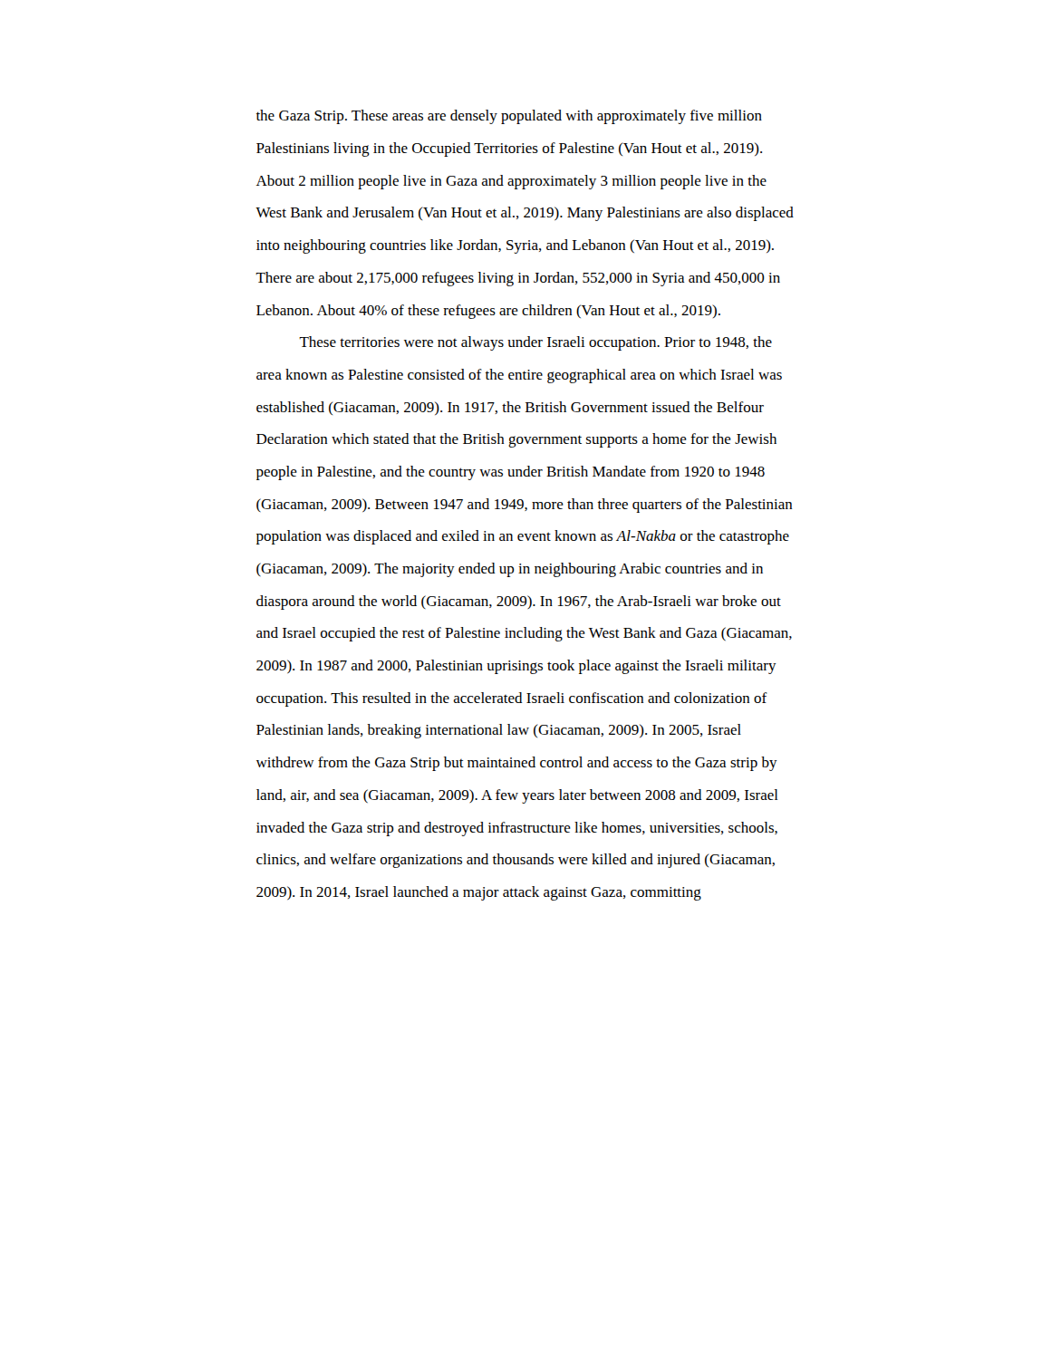the Gaza Strip. These areas are densely populated with approximately five million Palestinians living in the Occupied Territories of Palestine (Van Hout et al., 2019). About 2 million people live in Gaza and approximately 3 million people live in the West Bank and Jerusalem (Van Hout et al., 2019). Many Palestinians are also displaced into neighbouring countries like Jordan, Syria, and Lebanon (Van Hout et al., 2019). There are about 2,175,000 refugees living in Jordan, 552,000 in Syria and 450,000 in Lebanon. About 40% of these refugees are children (Van Hout et al., 2019).
These territories were not always under Israeli occupation. Prior to 1948, the area known as Palestine consisted of the entire geographical area on which Israel was established (Giacaman, 2009). In 1917, the British Government issued the Belfour Declaration which stated that the British government supports a home for the Jewish people in Palestine, and the country was under British Mandate from 1920 to 1948 (Giacaman, 2009). Between 1947 and 1949, more than three quarters of the Palestinian population was displaced and exiled in an event known as Al-Nakba or the catastrophe (Giacaman, 2009). The majority ended up in neighbouring Arabic countries and in diaspora around the world (Giacaman, 2009). In 1967, the Arab-Israeli war broke out and Israel occupied the rest of Palestine including the West Bank and Gaza (Giacaman, 2009). In 1987 and 2000, Palestinian uprisings took place against the Israeli military occupation. This resulted in the accelerated Israeli confiscation and colonization of Palestinian lands, breaking international law (Giacaman, 2009). In 2005, Israel withdrew from the Gaza Strip but maintained control and access to the Gaza strip by land, air, and sea (Giacaman, 2009). A few years later between 2008 and 2009, Israel invaded the Gaza strip and destroyed infrastructure like homes, universities, schools, clinics, and welfare organizations and thousands were killed and injured (Giacaman, 2009). In 2014, Israel launched a major attack against Gaza, committing